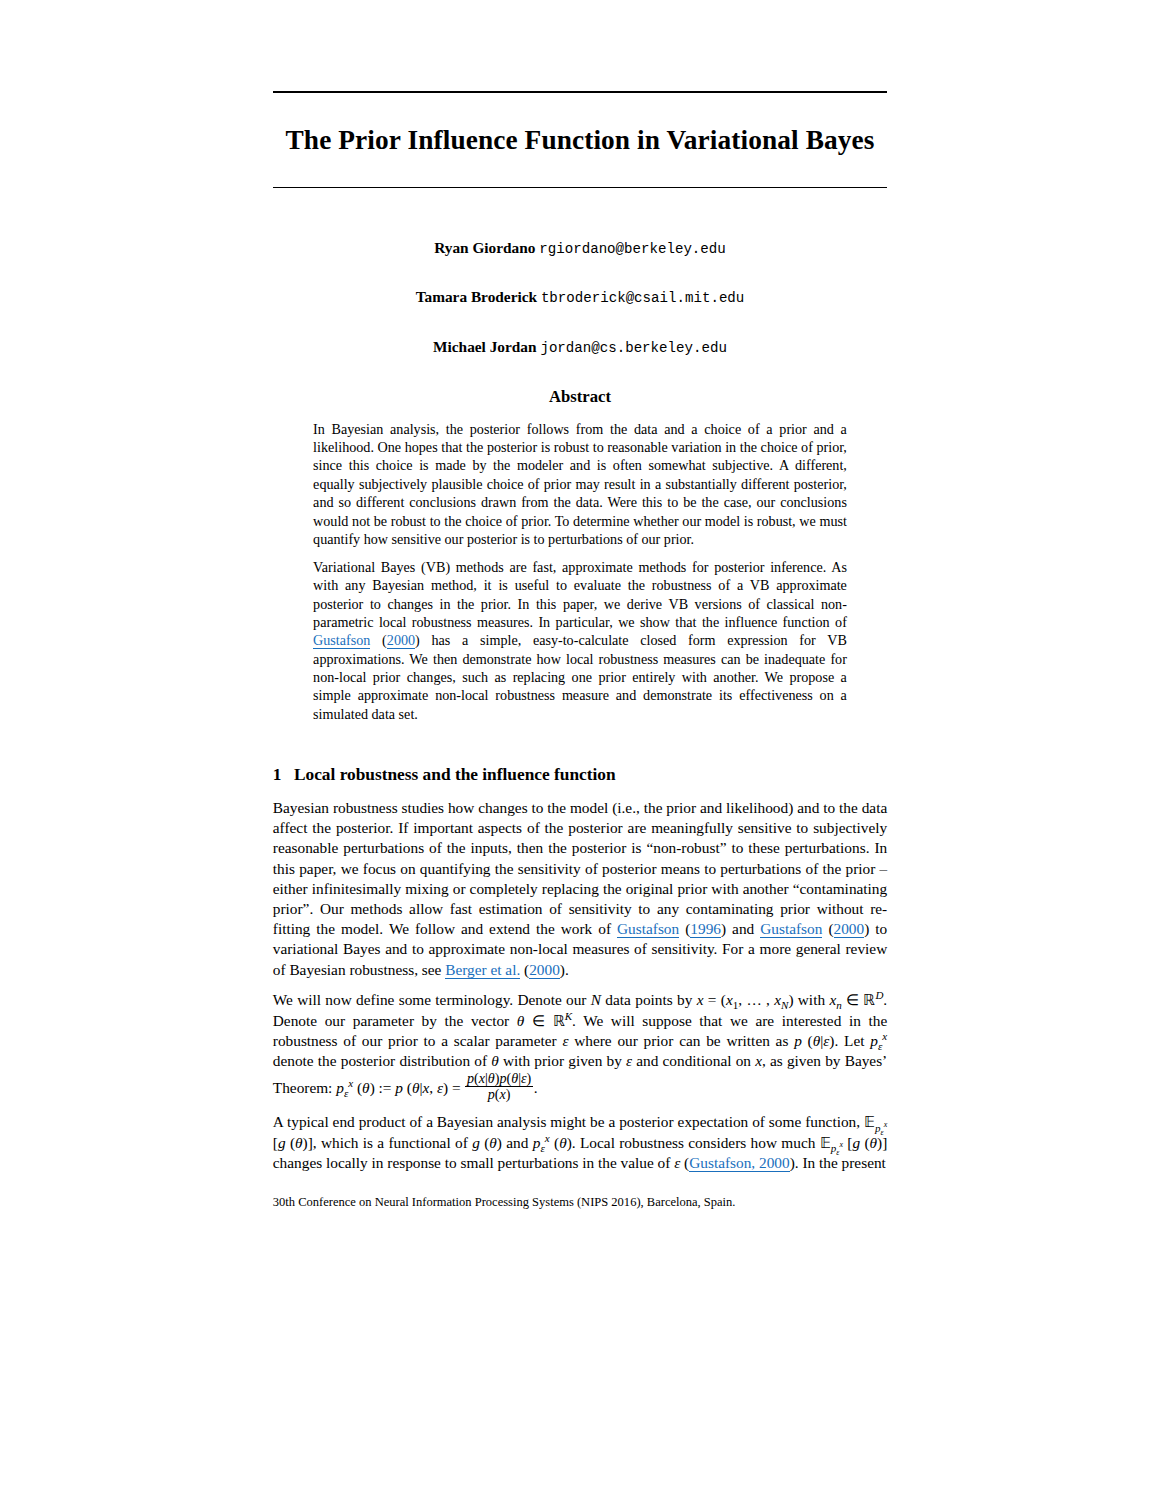The Prior Influence Function in Variational Bayes
Ryan Giordano rgiordano@berkeley.edu
Tamara Broderick tbroderick@csail.mit.edu
Michael Jordan jordan@cs.berkeley.edu
Abstract
In Bayesian analysis, the posterior follows from the data and a choice of a prior and a likelihood. One hopes that the posterior is robust to reasonable variation in the choice of prior, since this choice is made by the modeler and is often somewhat subjective. A different, equally subjectively plausible choice of prior may result in a substantially different posterior, and so different conclusions drawn from the data. Were this to be the case, our conclusions would not be robust to the choice of prior. To determine whether our model is robust, we must quantify how sensitive our posterior is to perturbations of our prior.
Variational Bayes (VB) methods are fast, approximate methods for posterior inference. As with any Bayesian method, it is useful to evaluate the robustness of a VB approximate posterior to changes in the prior. In this paper, we derive VB versions of classical non-parametric local robustness measures. In particular, we show that the influence function of Gustafson (2000) has a simple, easy-to-calculate closed form expression for VB approximations. We then demonstrate how local robustness measures can be inadequate for non-local prior changes, such as replacing one prior entirely with another. We propose a simple approximate non-local robustness measure and demonstrate its effectiveness on a simulated data set.
1 Local robustness and the influence function
Bayesian robustness studies how changes to the model (i.e., the prior and likelihood) and to the data affect the posterior. If important aspects of the posterior are meaningfully sensitive to subjectively reasonable perturbations of the inputs, then the posterior is “non-robust” to these perturbations. In this paper, we focus on quantifying the sensitivity of posterior means to perturbations of the prior – either infinitesimally mixing or completely replacing the original prior with another “contaminating prior”. Our methods allow fast estimation of sensitivity to any contaminating prior without re-fitting the model. We follow and extend the work of Gustafson (1996) and Gustafson (2000) to variational Bayes and to approximate non-local measures of sensitivity. For a more general review of Bayesian robustness, see Berger et al. (2000).
We will now define some terminology. Denote our N data points by x = (x1, … , xN) with xn ∈ ℝD. Denote our parameter by the vector θ ∈ ℝK. We will suppose that we are interested in the robustness of our prior to a scalar parameter ε where our prior can be written as p (θ|ε). Let pεx denote the posterior distribution of θ with prior given by ε and conditional on x, as given by Bayes’ Theorem: pεx (θ) := p (θ|x, ε) = p(x|θ)p(θ|ε) p(x).
A typical end product of a Bayesian analysis might be a posterior expectation of some function, 𝔼pεx [g (θ)], which is a functional of g (θ) and pεx (θ). Local robustness considers how much 𝔼pεx [g (θ)] changes locally in response to small perturbations in the value of ε (Gustafson, 2000). In the present
30th Conference on Neural Information Processing Systems (NIPS 2016), Barcelona, Spain.